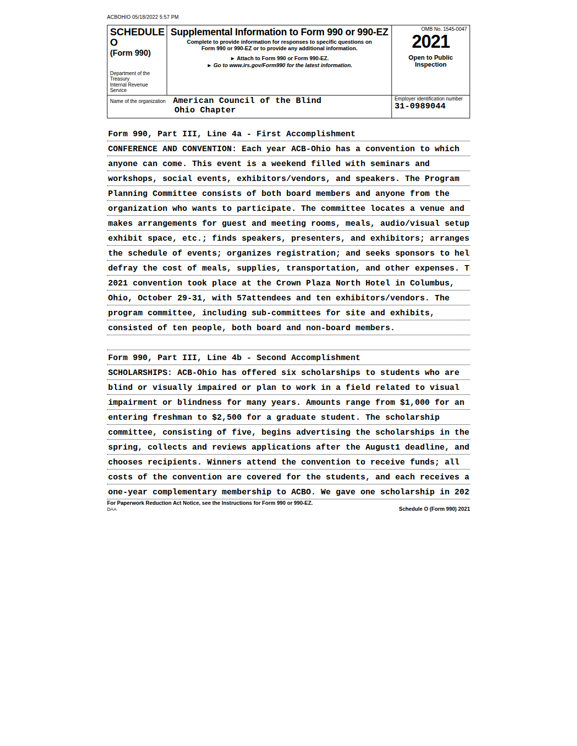ACBOHIO 05/18/2022 5:57 PM
| SCHEDULE O (Form 990) Department of the Treasury Internal Revenue Service | Supplemental Information to Form 990 or 990-EZ Complete to provide information for responses to specific questions on Form 990 or 990-EZ or to provide any additional information. ► Attach to Form 990 or Form 990-EZ. ► Go to www.irs.gov/Form990 for the latest information. | OMB No. 1545-0047 2021 Open to Public Inspection |
| Name of the organization American Council of the Blind Ohio Chapter | Employer identification number 31-0989044 |
Form 990, Part III, Line 4a - First Accomplishment
CONFERENCE AND CONVENTION: Each year ACB-Ohio has a convention to which
anyone can come. This event is a weekend filled with seminars and
workshops, social events, exhibitors/vendors, and speakers. The Program
Planning Committee consists of both board members and anyone from the
organization who wants to participate. The committee locates a venue and
makes arrangements for guest and meeting rooms, meals, audio/visual setup,
exhibit space, etc.; finds speakers, presenters, and exhibitors; arranges
the schedule of events; organizes registration; and seeks sponsors to help
defray the cost of meals, supplies, transportation, and other expenses. The
2021 convention took place at the Crown Plaza North Hotel in Columbus,
Ohio, October 29-31, with 57attendees and ten exhibitors/vendors. The
program committee, including sub-committees for site and exhibits,
consisted of ten people, both board and non-board members.
Form 990, Part III, Line 4b - Second Accomplishment
SCHOLARSHIPS: ACB-Ohio has offered six scholarships to students who are
blind or visually impaired or plan to work in a field related to visual
impairment or blindness for many years. Amounts range from $1,000 for an
entering freshman to $2,500 for a graduate student. The scholarship
committee, consisting of five, begins advertising the scholarships in the
spring, collects and reviews applications after the August1 deadline, and
chooses recipients. Winners attend the convention to receive funds; all
costs of the convention are covered for the students, and each receives a
one-year complementary membership to ACBO. We gave one scholarship in 2021,
For Paperwork Reduction Act Notice, see the Instructions for Form 990 or 990-EZ.
DAA
Schedule O (Form 990) 2021